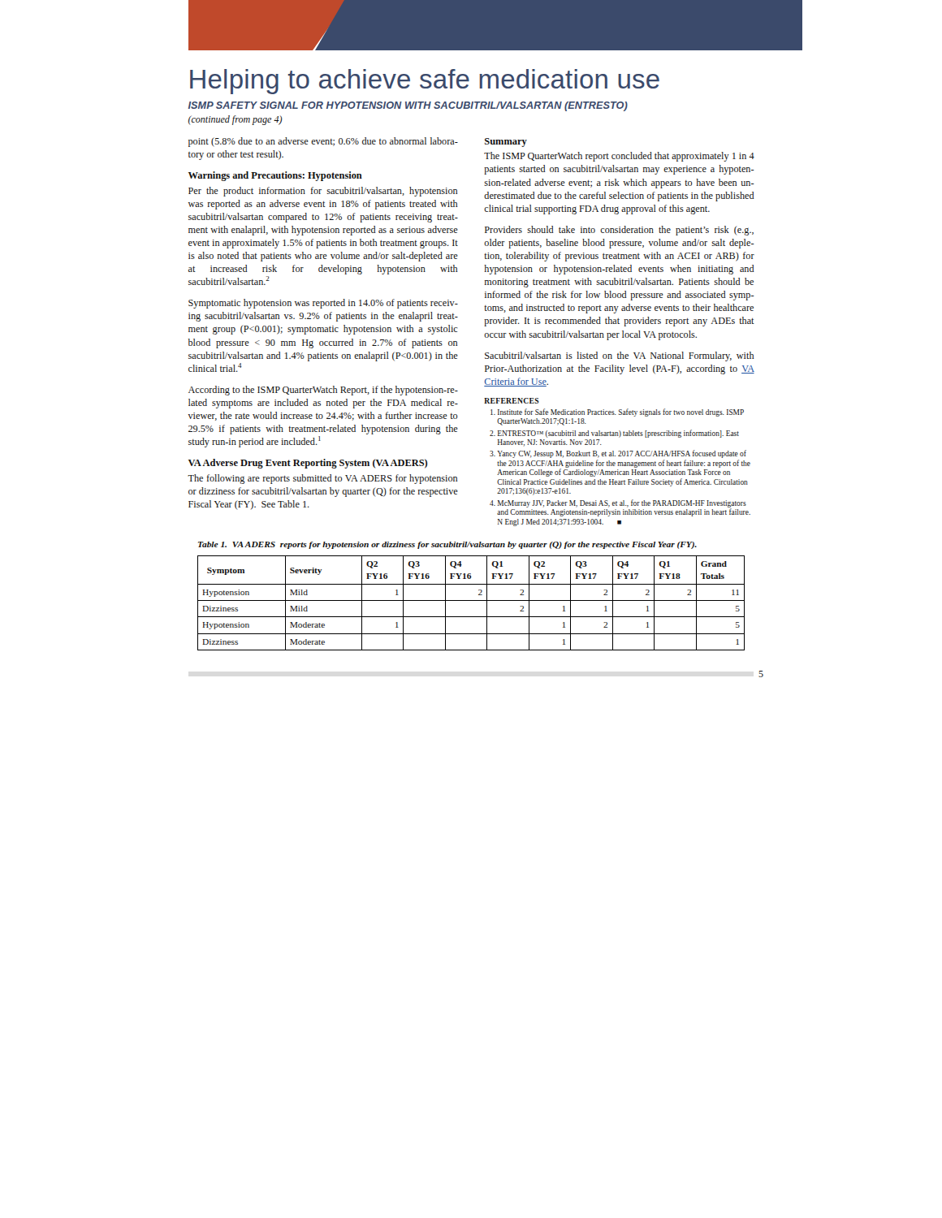Helping to achieve safe medication use
ISMP SAFETY SIGNAL FOR HYPOTENSION WITH SACUBITRIL/VALSARTAN (ENTRESTO)
(continued from page 4)
point (5.8% due to an adverse event; 0.6% due to abnormal laboratory or other test result).
Warnings and Precautions: Hypotension
Per the product information for sacubitril/valsartan, hypotension was reported as an adverse event in 18% of patients treated with sacubitril/valsartan compared to 12% of patients receiving treatment with enalapril, with hypotension reported as a serious adverse event in approximately 1.5% of patients in both treatment groups. It is also noted that patients who are volume and/or salt-depleted are at increased risk for developing hypotension with sacubitril/valsartan.2
Symptomatic hypotension was reported in 14.0% of patients receiving sacubitril/valsartan vs. 9.2% of patients in the enalapril treatment group (P<0.001); symptomatic hypotension with a systolic blood pressure < 90 mm Hg occurred in 2.7% of patients on sacubitril/valsartan and 1.4% patients on enalapril (P<0.001) in the clinical trial.4
According to the ISMP QuarterWatch Report, if the hypotension-related symptoms are included as noted per the FDA medical reviewer, the rate would increase to 24.4%; with a further increase to 29.5% if patients with treatment-related hypotension during the study run-in period are included.1
VA Adverse Drug Event Reporting System (VA ADERS)
The following are reports submitted to VA ADERS for hypotension or dizziness for sacubitril/valsartan by quarter (Q) for the respective Fiscal Year (FY). See Table 1.
Summary
The ISMP QuarterWatch report concluded that approximately 1 in 4 patients started on sacubitril/valsartan may experience a hypotension-related adverse event; a risk which appears to have been underestimated due to the careful selection of patients in the published clinical trial supporting FDA drug approval of this agent.
Providers should take into consideration the patient’s risk (e.g., older patients, baseline blood pressure, volume and/or salt depletion, tolerability of previous treatment with an ACEI or ARB) for hypotension or hypotension-related events when initiating and monitoring treatment with sacubitril/valsartan. Patients should be informed of the risk for low blood pressure and associated symptoms, and instructed to report any adverse events to their healthcare provider. It is recommended that providers report any ADEs that occur with sacubitril/valsartan per local VA protocols.
Sacubitril/valsartan is listed on the VA National Formulary, with Prior-Authorization at the Facility level (PA-F), according to VA Criteria for Use.
REFERENCES
Institute for Safe Medication Practices. Safety signals for two novel drugs. ISMP QuarterWatch.2017;Q1:1-18.
ENTRESTO™ (sacubitril and valsartan) tablets [prescribing information]. East Hanover, NJ: Novartis. Nov 2017.
Yancy CW, Jessup M, Bozkurt B, et al. 2017 ACC/AHA/HFSA focused update of the 2013 ACCF/AHA guideline for the management of heart failure: a report of the American College of Cardiology/American Heart Association Task Force on Clinical Practice Guidelines and the Heart Failure Society of America. Circulation 2017;136(6):e137-e161.
McMurray JJV, Packer M, Desai AS, et al., for the PARADIGM-HF Investigators and Committees. Angiotensin-neprilysin inhibition versus enalapril in heart failure. N Engl J Med 2014;371:993-1004. ■
Table 1. VA ADERS reports for hypotension or dizziness for sacubitril/valsartan by quarter (Q) for the respective Fiscal Year (FY).
| Symptom | Severity | Q2 FY16 | Q3 FY16 | Q4 FY16 | Q1 FY17 | Q2 FY17 | Q3 FY17 | Q4 FY17 | Q1 FY18 | Grand Totals |
| --- | --- | --- | --- | --- | --- | --- | --- | --- | --- | --- |
| Hypotension | Mild | 1 | | 2 | 2 | | 2 | 2 | 2 | 11 |
| Dizziness | Mild | | | | 2 | 1 | 1 | 1 | | 5 |
| Hypotension | Moderate | 1 | | | | 1 | 2 | 1 | | 5 |
| Dizziness | Moderate | | | | | 1 | | | | 1 |
5